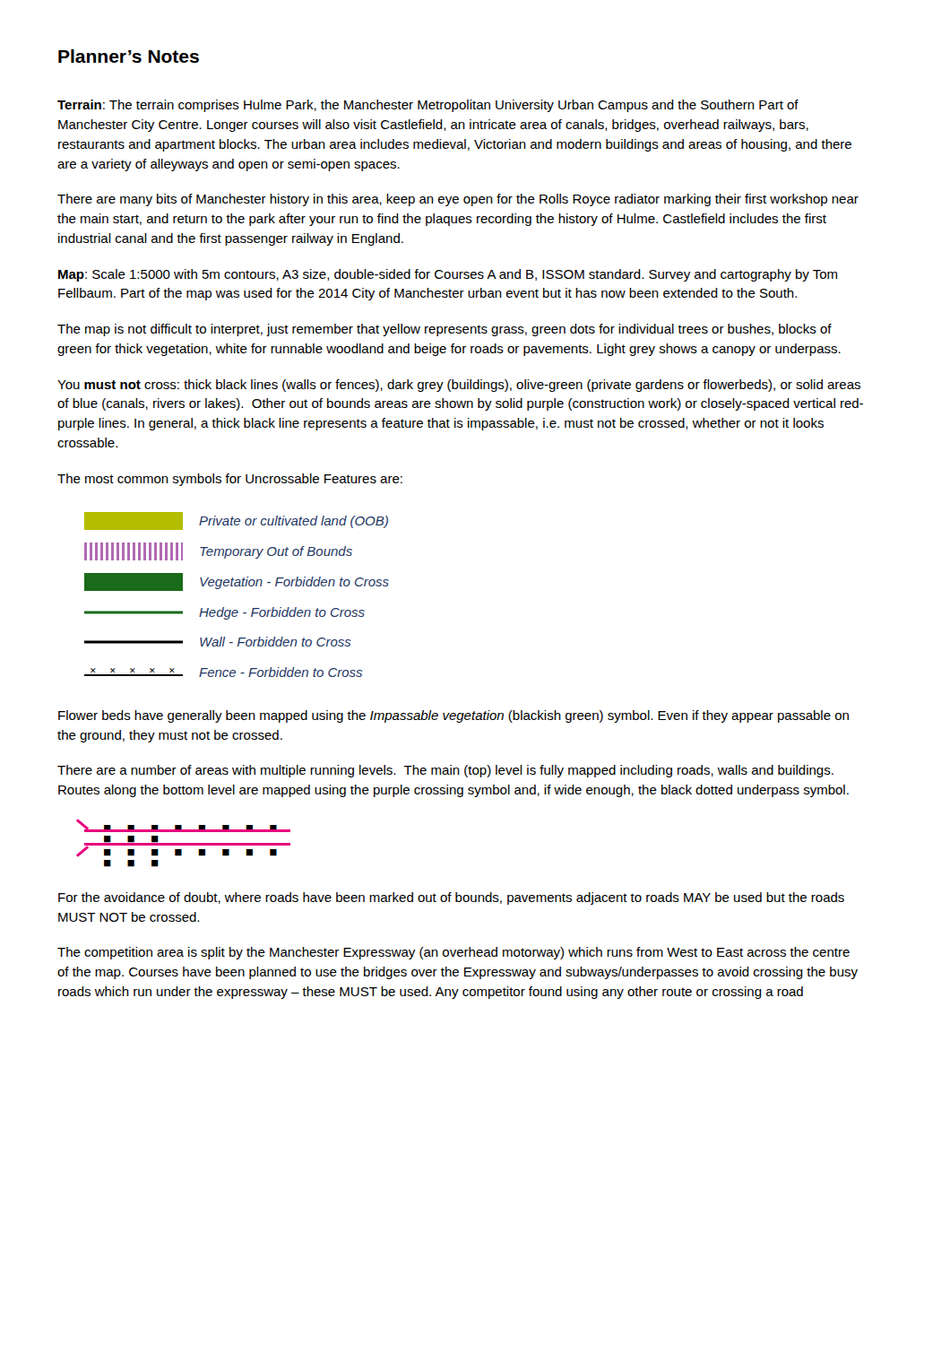Planner’s Notes
Terrain: The terrain comprises Hulme Park, the Manchester Metropolitan University Urban Campus and the Southern Part of Manchester City Centre. Longer courses will also visit Castlefield, an intricate area of canals, bridges, overhead railways, bars, restaurants and apartment blocks. The urban area includes medieval, Victorian and modern buildings and areas of housing, and there are a variety of alleyways and open or semi-open spaces.
There are many bits of Manchester history in this area, keep an eye open for the Rolls Royce radiator marking their first workshop near the main start, and return to the park after your run to find the plaques recording the history of Hulme. Castlefield includes the first industrial canal and the first passenger railway in England.
Map: Scale 1:5000 with 5m contours, A3 size, double-sided for Courses A and B, ISSOM standard. Survey and cartography by Tom Fellbaum. Part of the map was used for the 2014 City of Manchester urban event but it has now been extended to the South.
The map is not difficult to interpret, just remember that yellow represents grass, green dots for individual trees or bushes, blocks of green for thick vegetation, white for runnable woodland and beige for roads or pavements. Light grey shows a canopy or underpass.
You must not cross: thick black lines (walls or fences), dark grey (buildings), olive-green (private gardens or flowerbeds), or solid areas of blue (canals, rivers or lakes). Other out of bounds areas are shown by solid purple (construction work) or closely-spaced vertical red-purple lines. In general, a thick black line represents a feature that is impassable, i.e. must not be crossed, whether or not it looks crossable.
The most common symbols for Uncrossable Features are:
Private or cultivated land (OOB)
Temporary Out of Bounds
Vegetation - Forbidden to Cross
Hedge - Forbidden to Cross
Wall - Forbidden to Cross
Fence - Forbidden to Cross
Flower beds have generally been mapped using the Impassable vegetation (blackish green) symbol. Even if they appear passable on the ground, they must not be crossed.
There are a number of areas with multiple running levels. The main (top) level is fully mapped including roads, walls and buildings. Routes along the bottom level are mapped using the purple crossing symbol and, if wide enough, the black dotted underpass symbol.
■ ■ ■ ■ ■ ■ ■ ■ ■ ■ ■
■ ■ ■ ■ ■ ■ ■ ■ ■ ■ ■
For the avoidance of doubt, where roads have been marked out of bounds, pavements adjacent to roads MAY be used but the roads MUST NOT be crossed.
The competition area is split by the Manchester Expressway (an overhead motorway) which runs from West to East across the centre of the map. Courses have been planned to use the bridges over the Expressway and subways/underpasses to avoid crossing the busy roads which run under the expressway – these MUST be used. Any competitor found using any other route or crossing a road